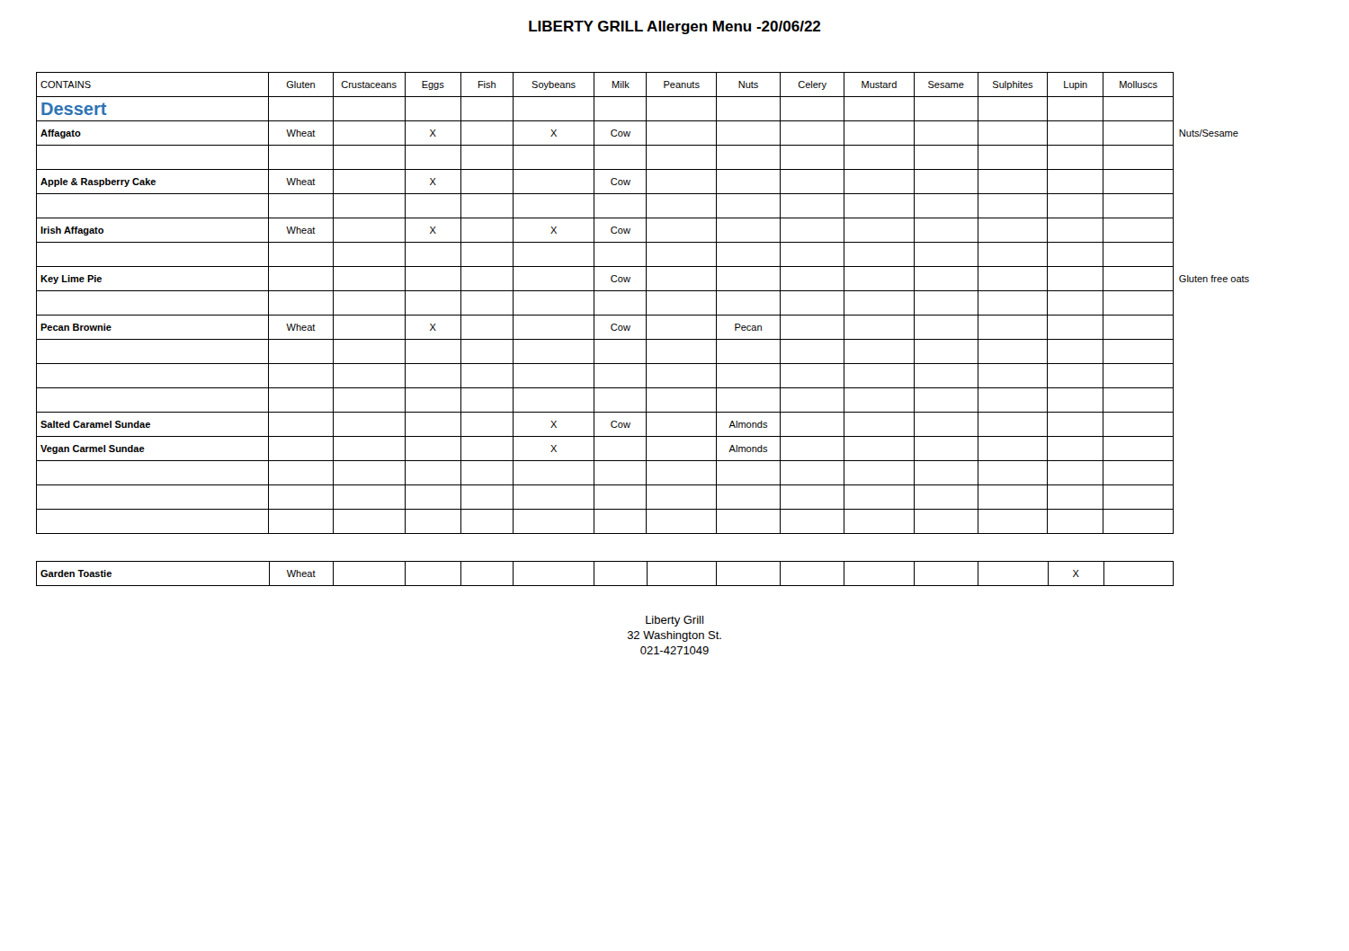LIBERTY GRILL Allergen Menu -20/06/22
| CONTAINS | Gluten | Crustaceans | Eggs | Fish | Soybeans | Milk | Peanuts | Nuts | Celery | Mustard | Sesame | Sulphites | Lupin | Molluscs | |
| --- | --- | --- | --- | --- | --- | --- | --- | --- | --- | --- | --- | --- | --- | --- | --- |
| Dessert | | | | | | | | | | | | | | | |
| Affagato | Wheat | | X | | X | Cow | | | | | | | | | Nuts/Sesame |
| Apple & Raspberry Cake | Wheat | | X | | | Cow | | | | | | | | | |
| Irish Affagato | Wheat | | X | | X | Cow | | | | | | | | | |
| Key Lime Pie | | | | | | Cow | | | | | | | | | Gluten free oats |
| Pecan Brownie | Wheat | | X | | | Cow | | Pecan | | | | | | | |
| Salted Caramel Sundae | | | | | X | Cow | | Almonds | | | | | | | |
| Vegan Carmel Sundae | | | | | X | | | Almonds | | | | | | | |
| Garden Toastie | Wheat | | | | | | | | | | | | X | | |
Liberty Grill
32 Washington St.
021-4271049